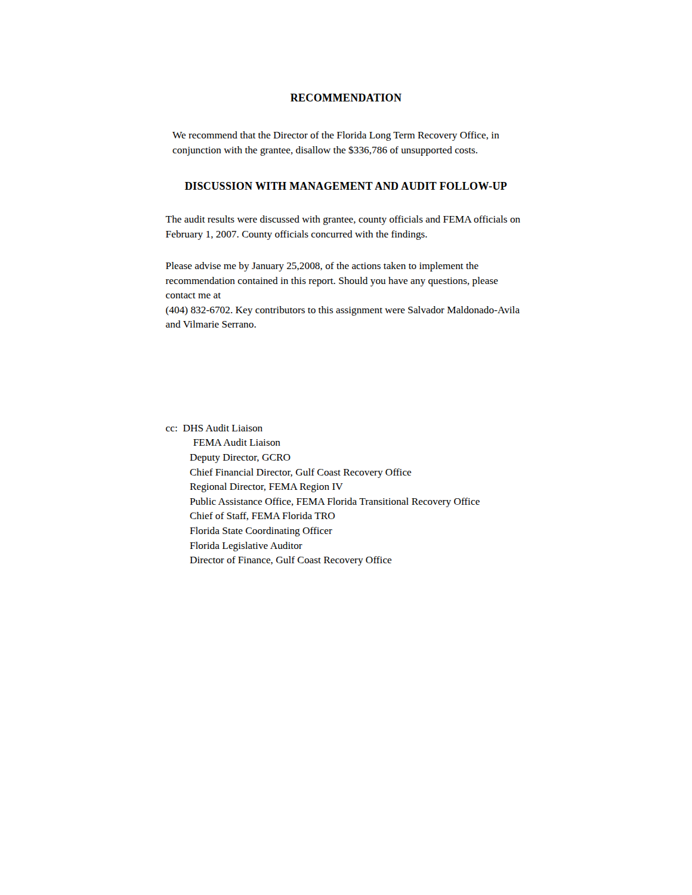RECOMMENDATION
We recommend that the Director of the Florida Long Term Recovery Office, in conjunction with the grantee, disallow the $336,786 of unsupported costs.
DISCUSSION WITH MANAGEMENT AND AUDIT FOLLOW-UP
The audit results were discussed with grantee, county officials and FEMA officials on February 1, 2007. County officials concurred with the findings.
Please advise me by January 25,2008, of the actions taken to implement the recommendation contained in this report. Should you have any questions, please contact me at
(404) 832-6702. Key contributors to this assignment were Salvador Maldonado-Avila and Vilmarie Serrano.
cc: DHS Audit Liaison
FEMA Audit Liaison
Deputy Director, GCRO
Chief Financial Director, Gulf Coast Recovery Office
Regional Director, FEMA Region IV
Public Assistance Office, FEMA Florida Transitional Recovery Office
Chief of Staff, FEMA Florida TRO
Florida State Coordinating Officer
Florida Legislative Auditor
Director of Finance, Gulf Coast Recovery Office